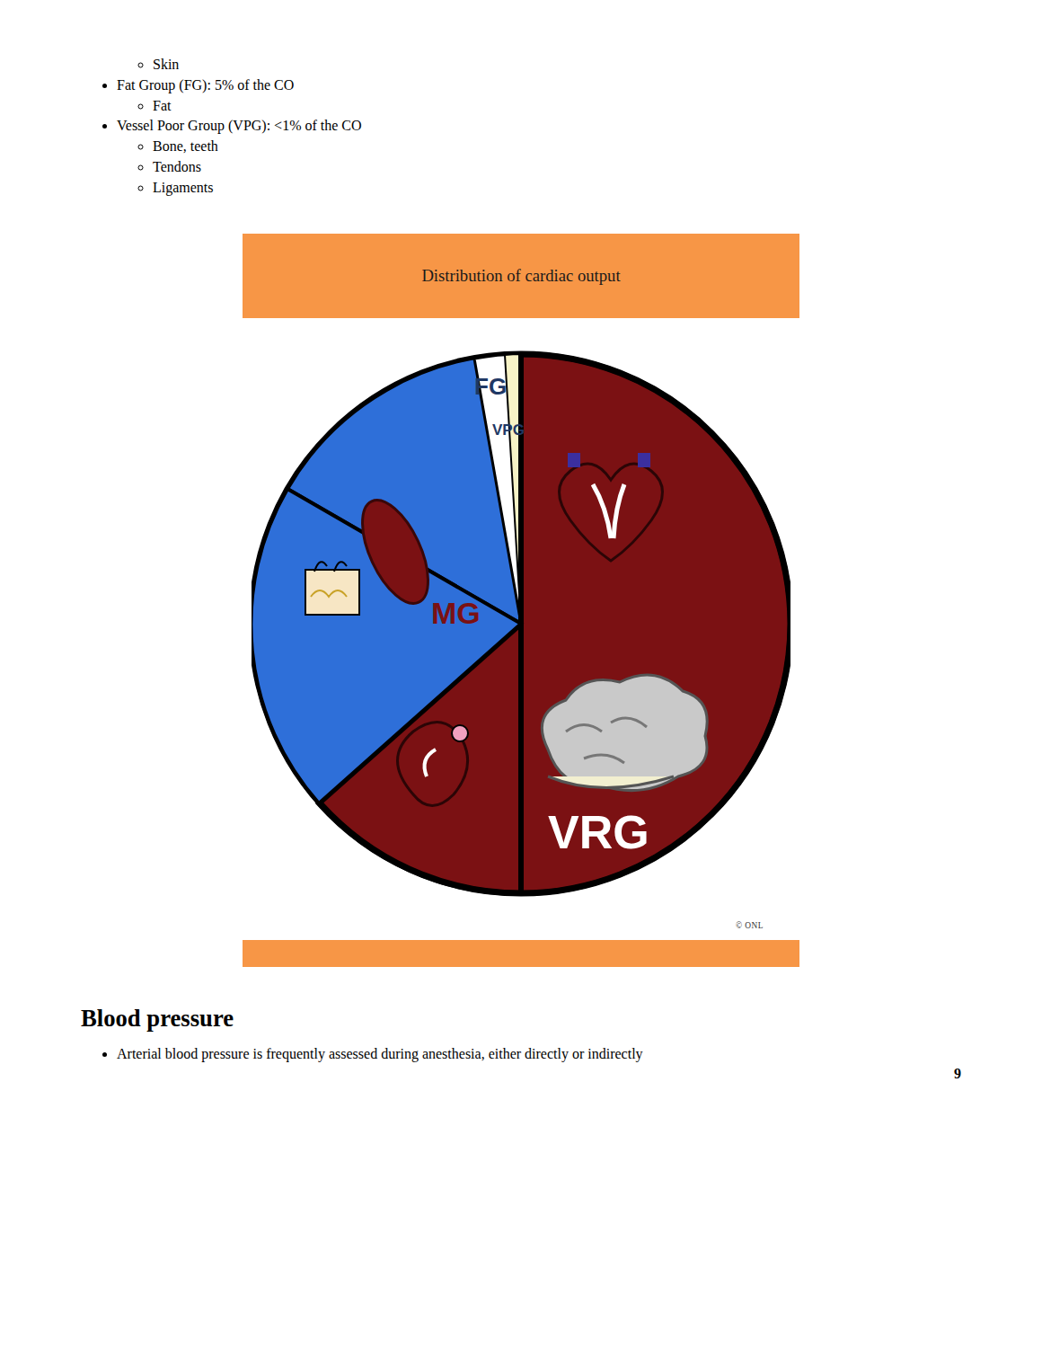Skin
Fat Group (FG): 5% of the CO
Fat
Vessel Poor Group (VPG): <1% of the CO
Bone, teeth
Tendons
Ligaments
Distribution of cardiac output
FG VPG MG VRG
© ONL
Blood pressure
Arterial blood pressure is frequently assessed during anesthesia, either directly or indirectly
9